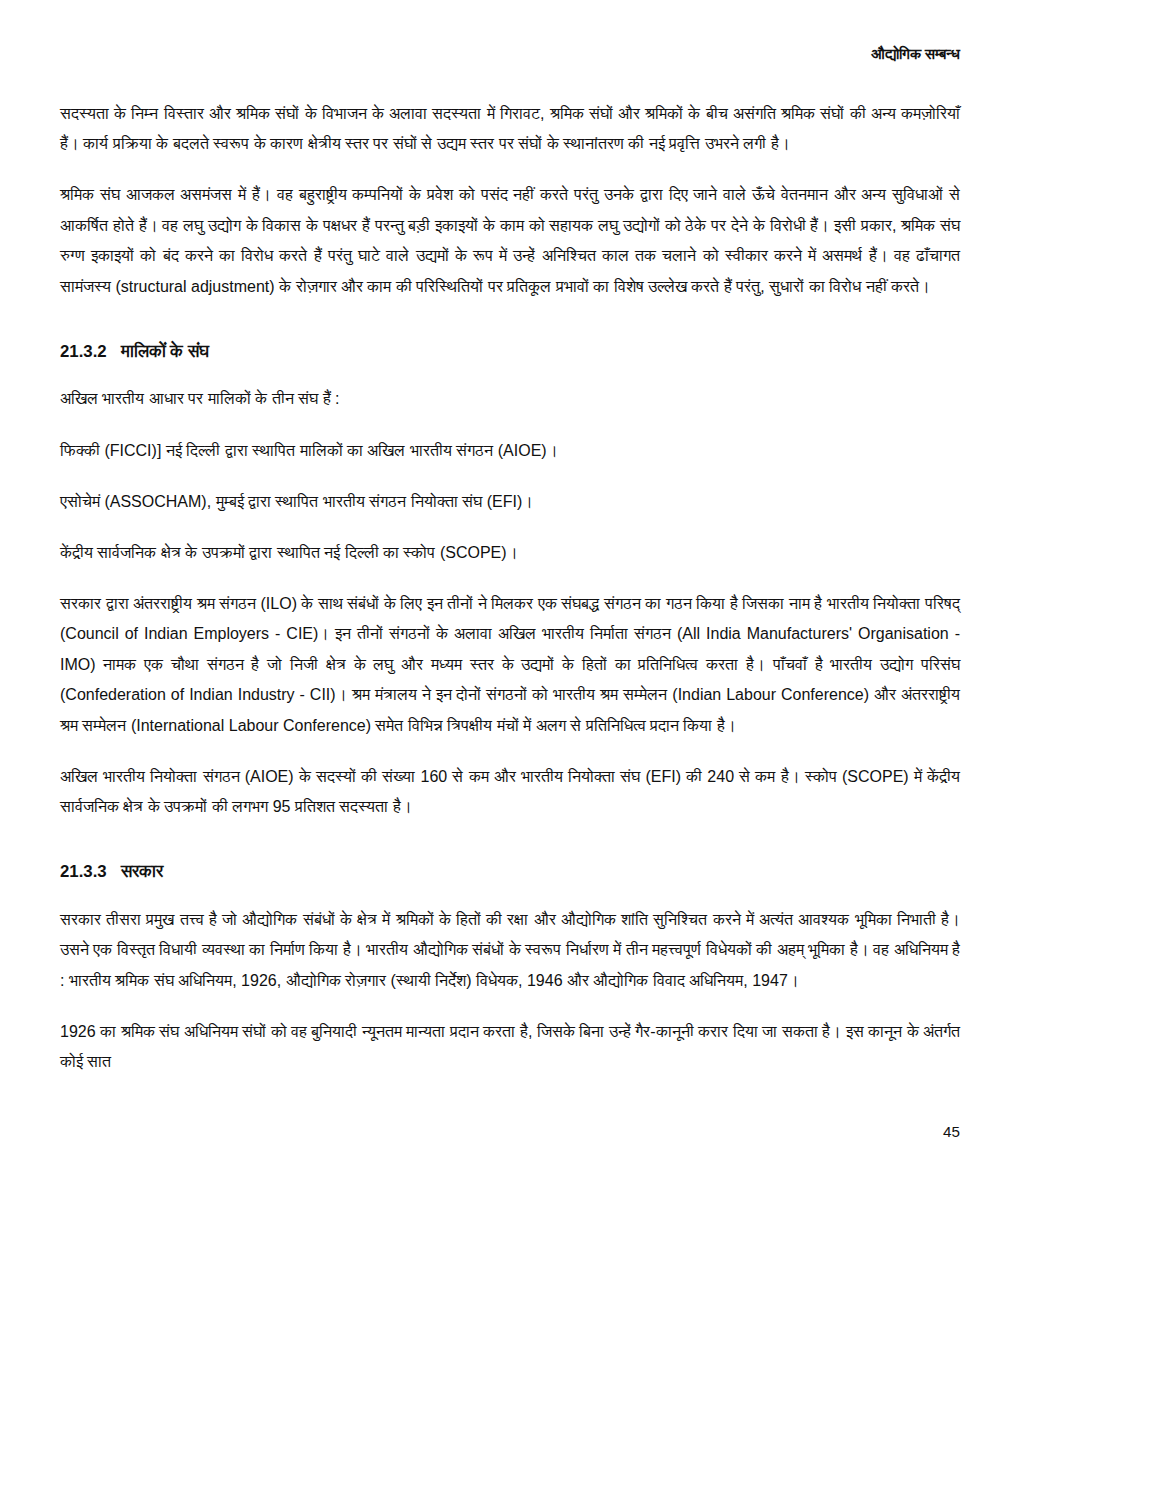औद्योगिक सम्बन्ध
सदस्यता के निम्न विस्तार और श्रमिक संघों के विभाजन के अलावा सदस्यता में गिरावट, श्रमिक संघों और श्रमिकों के बीच असंगति श्रमिक संघों की अन्य कमज़ोरियाँ हैं। कार्य प्रक्रिया के बदलते स्वरूप के कारण क्षेत्रीय स्तर पर संघों से उद्यम स्तर पर संघों के स्थानांतरण की नई प्रवृत्ति उभरने लगी है।
श्रमिक संघ आजकल असमंजस में हैं। वह बहुराष्ट्रीय कम्पनियों के प्रवेश को पसंद नहीं करते परंतु उनके द्वारा दिए जाने वाले ऊँचे वेतनमान और अन्य सुविधाओं से आकर्षित होते हैं। वह लघु उद्योग के विकास के पक्षधर हैं परन्तु बड़ी इकाइयों के काम को सहायक लघु उद्योगों को ठेके पर देने के विरोधी हैं। इसी प्रकार, श्रमिक संघ रुग्ण इकाइयों को बंद करने का विरोध करते हैं परंतु घाटे वाले उद्यमों के रूप में उन्हें अनिश्चित काल तक चलाने को स्वीकार करने में असमर्थ हैं। वह ढाँचागत सामंजस्य (structural adjustment) के रोज़गार और काम की परिस्थितियों पर प्रतिकूल प्रभावों का विशेष उल्लेख करते हैं परंतु, सुधारों का विरोध नहीं करते।
21.3.2 मालिकों के संघ
अखिल भारतीय आधार पर मालिकों के तीन संघ हैं :
फिक्की (FICCI)] नई दिल्ली द्वारा स्थापित मालिकों का अखिल भारतीय संगठन (AIOE)।
एसोचेमं (ASSOCHAM), मुम्बई द्वारा स्थापित भारतीय संगठन नियोक्ता संघ (EFI)।
केंद्रीय सार्वजनिक क्षेत्र के उपक्रमों द्वारा स्थापित नई दिल्ली का स्कोप (SCOPE)।
सरकार द्वारा अंतरराष्ट्रीय श्रम संगठन (ILO) के साथ संबंधों के लिए इन तीनों ने मिलकर एक संघबद्ध संगठन का गठन किया है जिसका नाम है भारतीय नियोक्ता परिषद् (Council of Indian Employers - CIE)। इन तीनों संगठनों के अलावा अखिल भारतीय निर्माता संगठन (All India Manufacturers' Organisation -IMO) नामक एक चौथा संगठन है जो निजी क्षेत्र के लघु और मध्यम स्तर के उद्यमों के हितों का प्रतिनिधित्व करता है। पाँचवाँ है भारतीय उद्योग परिसंघ (Confederation of Indian Industry - CII)। श्रम मंत्रालय ने इन दोनों संगठनों को भारतीय श्रम सम्मेलन (Indian Labour Conference) और अंतरराष्ट्रीय श्रम सम्मेलन (International Labour Conference) समेत विभिन्न त्रिपक्षीय मंचों में अलग से प्रतिनिधित्व प्रदान किया है।
अखिल भारतीय नियोक्ता संगठन (AIOE) के सदस्यों की संख्या 160 से कम और भारतीय नियोक्ता संघ (EFI) की 240 से कम है। स्कोप (SCOPE) में केंद्रीय सार्वजनिक क्षेत्र के उपक्रमों की लगभग 95 प्रतिशत सदस्यता है।
21.3.3 सरकार
सरकार तीसरा प्रमुख तत्त्व है जो औद्योगिक संबंधों के क्षेत्र में श्रमिकों के हितों की रक्षा और औद्योगिक शांति सुनिश्चित करने में अत्यंत आवश्यक भूमिका निभाती है। उसने एक विस्तृत विधायी व्यवस्था का निर्माण किया है। भारतीय औद्योगिक संबंधों के स्वरूप निर्धारण में तीन महत्त्वपूर्ण विधेयकों की अहम् भूमिका है। वह अधिनियम है : भारतीय श्रमिक संघ अधिनियम, 1926, औद्योगिक रोज़गार (स्थायी निर्देश) विधेयक, 1946 और औद्योगिक विवाद अधिनियम, 1947।
1926 का श्रमिक संघ अधिनियम संघों को वह बुनियादी न्यूनतम मान्यता प्रदान करता है, जिसके बिना उन्हें गैर-कानूनी करार दिया जा सकता है। इस कानून के अंतर्गत कोई सात
45